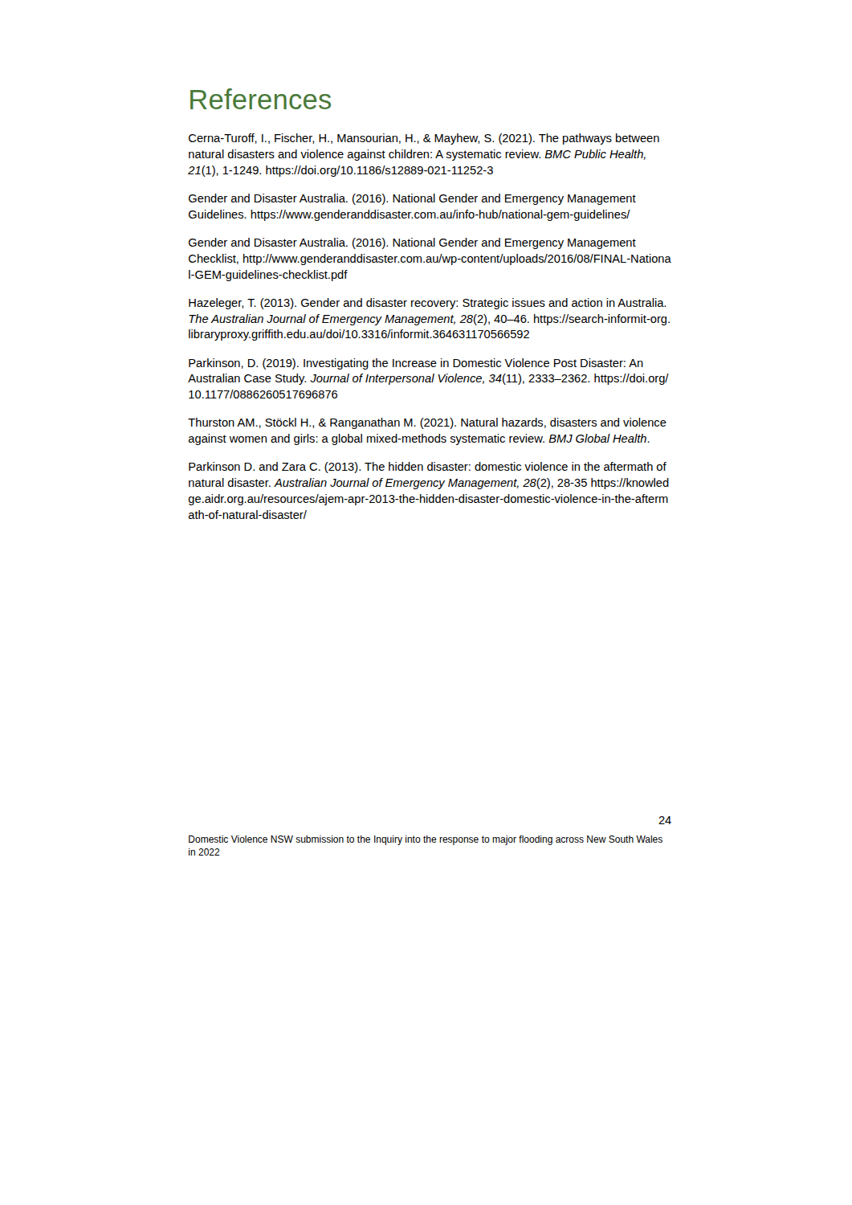References
Cerna-Turoff, I., Fischer, H., Mansourian, H., & Mayhew, S. (2021). The pathways between natural disasters and violence against children: A systematic review. BMC Public Health, 21(1), 1-1249. https://doi.org/10.1186/s12889-021-11252-3
Gender and Disaster Australia. (2016). National Gender and Emergency Management Guidelines. https://www.genderanddisaster.com.au/info-hub/national-gem-guidelines/
Gender and Disaster Australia. (2016). National Gender and Emergency Management Checklist, http://www.genderanddisaster.com.au/wp-content/uploads/2016/08/FINAL-National-GEM-guidelines-checklist.pdf
Hazeleger, T. (2013). Gender and disaster recovery: Strategic issues and action in Australia. The Australian Journal of Emergency Management, 28(2), 40–46. https://search-informit-org.libraryproxy.griffith.edu.au/doi/10.3316/informit.364631170566592
Parkinson, D. (2019). Investigating the Increase in Domestic Violence Post Disaster: An Australian Case Study. Journal of Interpersonal Violence, 34(11), 2333–2362. https://doi.org/10.1177/0886260517696876
Thurston AM., Stöckl H., & Ranganathan M. (2021). Natural hazards, disasters and violence against women and girls: a global mixed-methods systematic review. BMJ Global Health.
Parkinson D. and Zara C. (2013). The hidden disaster: domestic violence in the aftermath of natural disaster. Australian Journal of Emergency Management, 28(2), 28-35 https://knowledge.aidr.org.au/resources/ajem-apr-2013-the-hidden-disaster-domestic-violence-in-the-aftermath-of-natural-disaster/
24
Domestic Violence NSW submission to the Inquiry into the response to major flooding across New South Wales in 2022